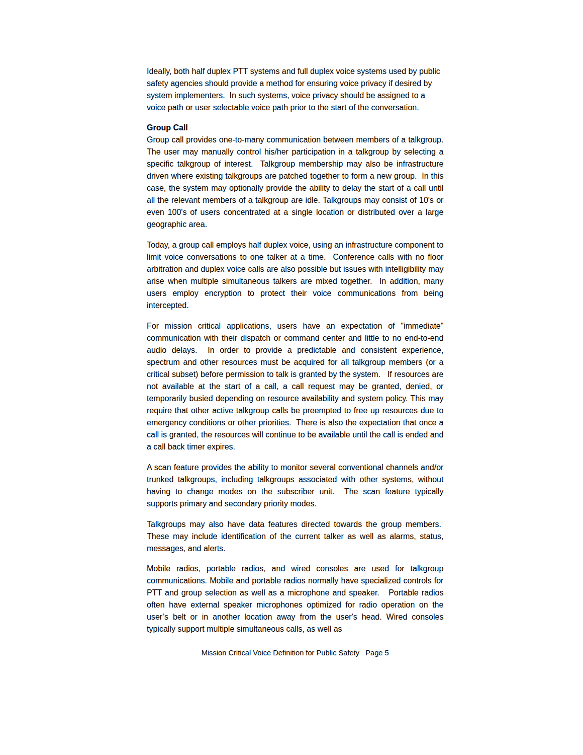Ideally, both half duplex PTT systems and full duplex voice systems used by public safety agencies should provide a method for ensuring voice privacy if desired by system implementers. In such systems, voice privacy should be assigned to a voice path or user selectable voice path prior to the start of the conversation.
Group Call
Group call provides one-to-many communication between members of a talkgroup. The user may manually control his/her participation in a talkgroup by selecting a specific talkgroup of interest. Talkgroup membership may also be infrastructure driven where existing talkgroups are patched together to form a new group. In this case, the system may optionally provide the ability to delay the start of a call until all the relevant members of a talkgroup are idle. Talkgroups may consist of 10's or even 100's of users concentrated at a single location or distributed over a large geographic area.
Today, a group call employs half duplex voice, using an infrastructure component to limit voice conversations to one talker at a time. Conference calls with no floor arbitration and duplex voice calls are also possible but issues with intelligibility may arise when multiple simultaneous talkers are mixed together. In addition, many users employ encryption to protect their voice communications from being intercepted.
For mission critical applications, users have an expectation of "immediate" communication with their dispatch or command center and little to no end-to-end audio delays. In order to provide a predictable and consistent experience, spectrum and other resources must be acquired for all talkgroup members (or a critical subset) before permission to talk is granted by the system. If resources are not available at the start of a call, a call request may be granted, denied, or temporarily busied depending on resource availability and system policy. This may require that other active talkgroup calls be preempted to free up resources due to emergency conditions or other priorities. There is also the expectation that once a call is granted, the resources will continue to be available until the call is ended and a call back timer expires.
A scan feature provides the ability to monitor several conventional channels and/or trunked talkgroups, including talkgroups associated with other systems, without having to change modes on the subscriber unit. The scan feature typically supports primary and secondary priority modes.
Talkgroups may also have data features directed towards the group members. These may include identification of the current talker as well as alarms, status, messages, and alerts.
Mobile radios, portable radios, and wired consoles are used for talkgroup communications. Mobile and portable radios normally have specialized controls for PTT and group selection as well as a microphone and speaker. Portable radios often have external speaker microphones optimized for radio operation on the user’s belt or in another location away from the user's head. Wired consoles typically support multiple simultaneous calls, as well as
Mission Critical Voice Definition for Public Safety Page 5